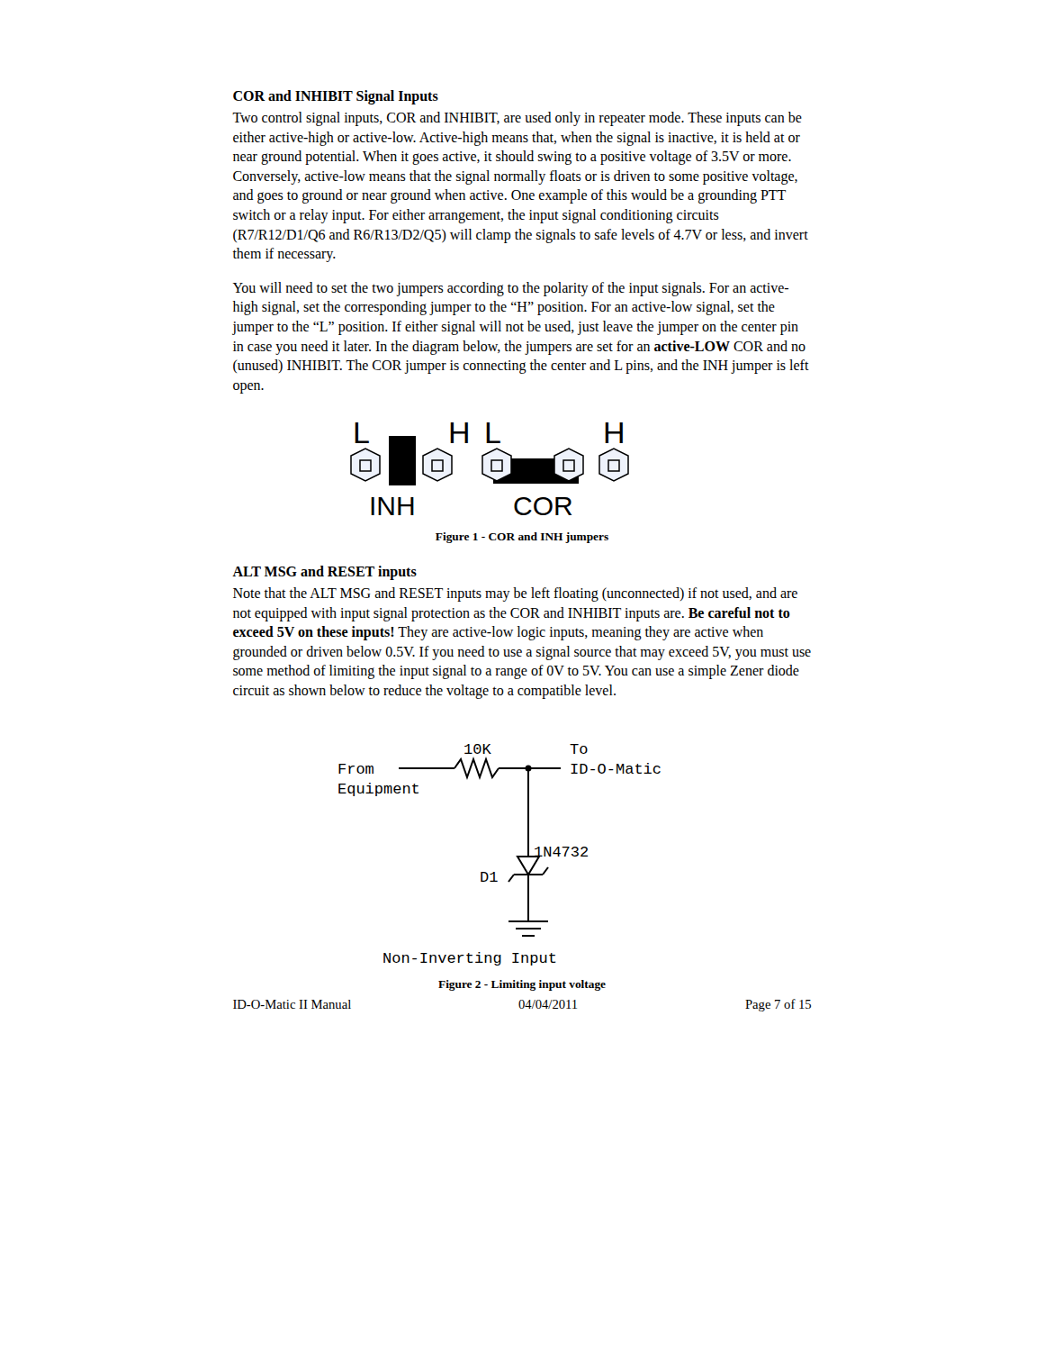COR and INHIBIT Signal Inputs
Two control signal inputs, COR and INHIBIT, are used only in repeater mode. These inputs can be either active-high or active-low. Active-high means that, when the signal is inactive, it is held at or near ground potential. When it goes active, it should swing to a positive voltage of 3.5V or more. Conversely, active-low means that the signal normally floats or is driven to some positive voltage, and goes to ground or near ground when active. One example of this would be a grounding PTT switch or a relay input. For either arrangement, the input signal conditioning circuits (R7/R12/D1/Q6 and R6/R13/D2/Q5) will clamp the signals to safe levels of 4.7V or less, and invert them if necessary.
You will need to set the two jumpers according to the polarity of the input signals. For an active-high signal, set the corresponding jumper to the “H” position. For an active-low signal, set the jumper to the “L” position. If either signal will not be used, just leave the jumper on the center pin in case you need it later. In the diagram below, the jumpers are set for an active-LOW COR and no (unused) INHIBIT. The COR jumper is connecting the center and L pins, and the INH jumper is left open.
L H L H INH COR
Figure 1 - COR and INH jumpers
ALT MSG and RESET inputs
Note that the ALT MSG and RESET inputs may be left floating (unconnected) if not used, and are not equipped with input signal protection as the COR and INHIBIT inputs are. Be careful not to exceed 5V on these inputs! They are active-low logic inputs, meaning they are active when grounded or driven below 0.5V. If you need to use a signal source that may exceed 5V, you must use some method of limiting the input signal to a range of 0V to 5V. You can use a simple Zener diode circuit as shown below to reduce the voltage to a compatible level.
From Equipment 10K To ID-O-Matic 1N4732 D1 Non-Inverting Input
Figure 2 - Limiting input voltage
ID-O-Matic II Manual 04/04/2011 Page 7 of 15